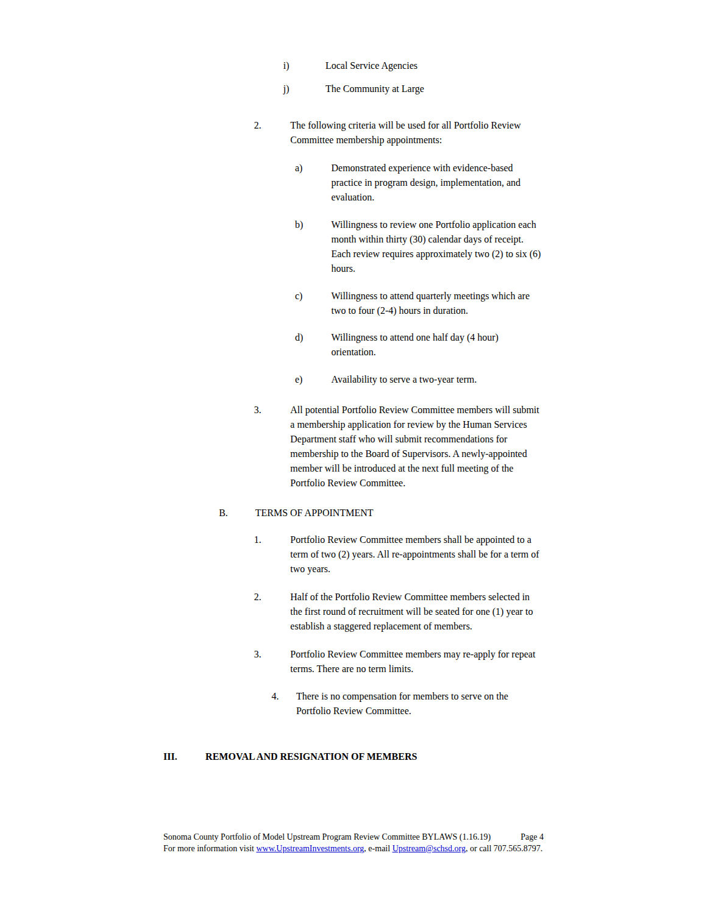i)
Local Service Agencies
j)
The Community at Large
2.
The following criteria will be used for all Portfolio Review Committee membership appointments:
a)
Demonstrated experience with evidence-based practice in program design, implementation, and evaluation.
b)
Willingness to review one Portfolio application each month within thirty (30) calendar days of receipt. Each review requires approximately two (2) to six (6) hours.
c)
Willingness to attend quarterly meetings which are two to four (2-4) hours in duration.
d)
Willingness to attend one half day (4 hour) orientation.
e)
Availability to serve a two-year term.
3.
All potential Portfolio Review Committee members will submit a membership application for review by the Human Services Department staff who will submit recommendations for membership to the Board of Supervisors. A newly-appointed member will be introduced at the next full meeting of the Portfolio Review Committee.
B.
TERMS OF APPOINTMENT
1.
Portfolio Review Committee members shall be appointed to a term of two (2) years. All re-appointments shall be for a term of two years.
2.
Half of the Portfolio Review Committee members selected in the first round of recruitment will be seated for one (1) year to establish a staggered replacement of members.
3.
Portfolio Review Committee members may re-apply for repeat terms. There are no term limits.
4.
There is no compensation for members to serve on the Portfolio Review Committee.
III.
REMOVAL AND RESIGNATION OF MEMBERS
Sonoma County Portfolio of Model Upstream Program Review Committee BYLAWS (1.16.19) Page 4
For more information visit www.UpstreamInvestments.org, e-mail Upstream@schsd.org, or call 707.565.8797.